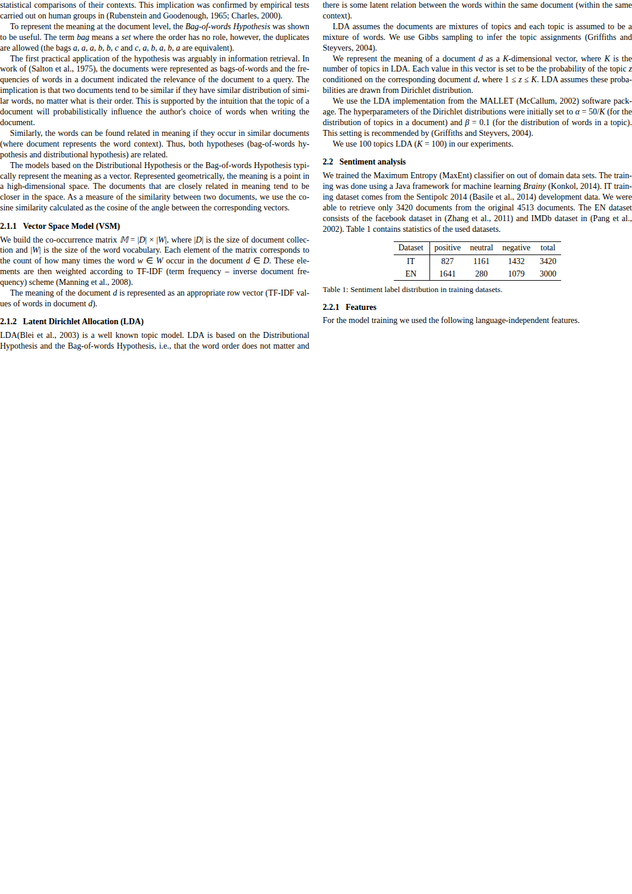statistical comparisons of their contexts. This implication was confirmed by empirical tests carried out on human groups in (Rubenstein and Goodenough, 1965; Charles, 2000).
To represent the meaning at the document level, the Bag-of-words Hypothesis was shown to be useful. The term bag means a set where the order has no role, however, the duplicates are allowed (the bags a, a, a, b, b, c and c, a, b, a, b, a are equivalent).
The first practical application of the hypothesis was arguably in information retrieval. In work of (Salton et al., 1975), the documents were represented as bags-of-words and the frequencies of words in a document indicated the relevance of the document to a query. The implication is that two documents tend to be similar if they have similar distribution of similar words, no matter what is their order. This is supported by the intuition that the topic of a document will probabilistically influence the author's choice of words when writing the document.
Similarly, the words can be found related in meaning if they occur in similar documents (where document represents the word context). Thus, both hypotheses (bag-of-words hypothesis and distributional hypothesis) are related.
The models based on the Distributional Hypothesis or the Bag-of-words Hypothesis typically represent the meaning as a vector. Represented geometrically, the meaning is a point in a high-dimensional space. The documents that are closely related in meaning tend to be closer in the space. As a measure of the similarity between two documents, we use the cosine similarity calculated as the cosine of the angle between the corresponding vectors.
2.1.1 Vector Space Model (VSM)
We build the co-occurrence matrix 𝕄 = |D| × |W|, where |D| is the size of document collection and |W| is the size of the word vocabulary. Each element of the matrix corresponds to the count of how many times the word w ∈ W occur in the document d ∈ D. These elements are then weighted according to TF-IDF (term frequency – inverse document frequency) scheme (Manning et al., 2008).
The meaning of the document d is represented as an appropriate row vector (TF-IDF values of words in document d).
2.1.2 Latent Dirichlet Allocation (LDA)
LDA(Blei et al., 2003) is a well known topic model. LDA is based on the Distributional Hypothesis and the Bag-of-words Hypothesis, i.e., that the word order does not matter and there is some latent relation between the words within the same document (within the same context).
LDA assumes the documents are mixtures of topics and each topic is assumed to be a mixture of words. We use Gibbs sampling to infer the topic assignments (Griffiths and Steyvers, 2004).
We represent the meaning of a document d as a K-dimensional vector, where K is the number of topics in LDA. Each value in this vector is set to be the probability of the topic z conditioned on the corresponding document d, where 1 ≤ z ≤ K. LDA assumes these probabilities are drawn from Dirichlet distribution.
We use the LDA implementation from the MALLET (McCallum, 2002) software package. The hyperparameters of the Dirichlet distributions were initially set to α = 50/K (for the distribution of topics in a document) and β = 0.1 (for the distribution of words in a topic). This setting is recommended by (Griffiths and Steyvers, 2004).
We use 100 topics LDA (K = 100) in our experiments.
2.2 Sentiment analysis
We trained the Maximum Entropy (MaxEnt) classifier on out of domain data sets. The training was done using a Java framework for machine learning Brainy (Konkol, 2014). IT training dataset comes from the Sentipolc 2014 (Basile et al., 2014) development data. We were able to retrieve only 3420 documents from the original 4513 documents. The EN dataset consists of the facebook dataset in (Zhang et al., 2011) and IMDb dataset in (Pang et al., 2002). Table 1 contains statistics of the used datasets.
| Dataset | positive | neutral | negative | total |
| --- | --- | --- | --- | --- |
| IT | 827 | 1161 | 1432 | 3420 |
| EN | 1641 | 280 | 1079 | 3000 |
Table 1: Sentiment label distribution in training datasets.
2.2.1 Features
For the model training we used the following language-independent features.